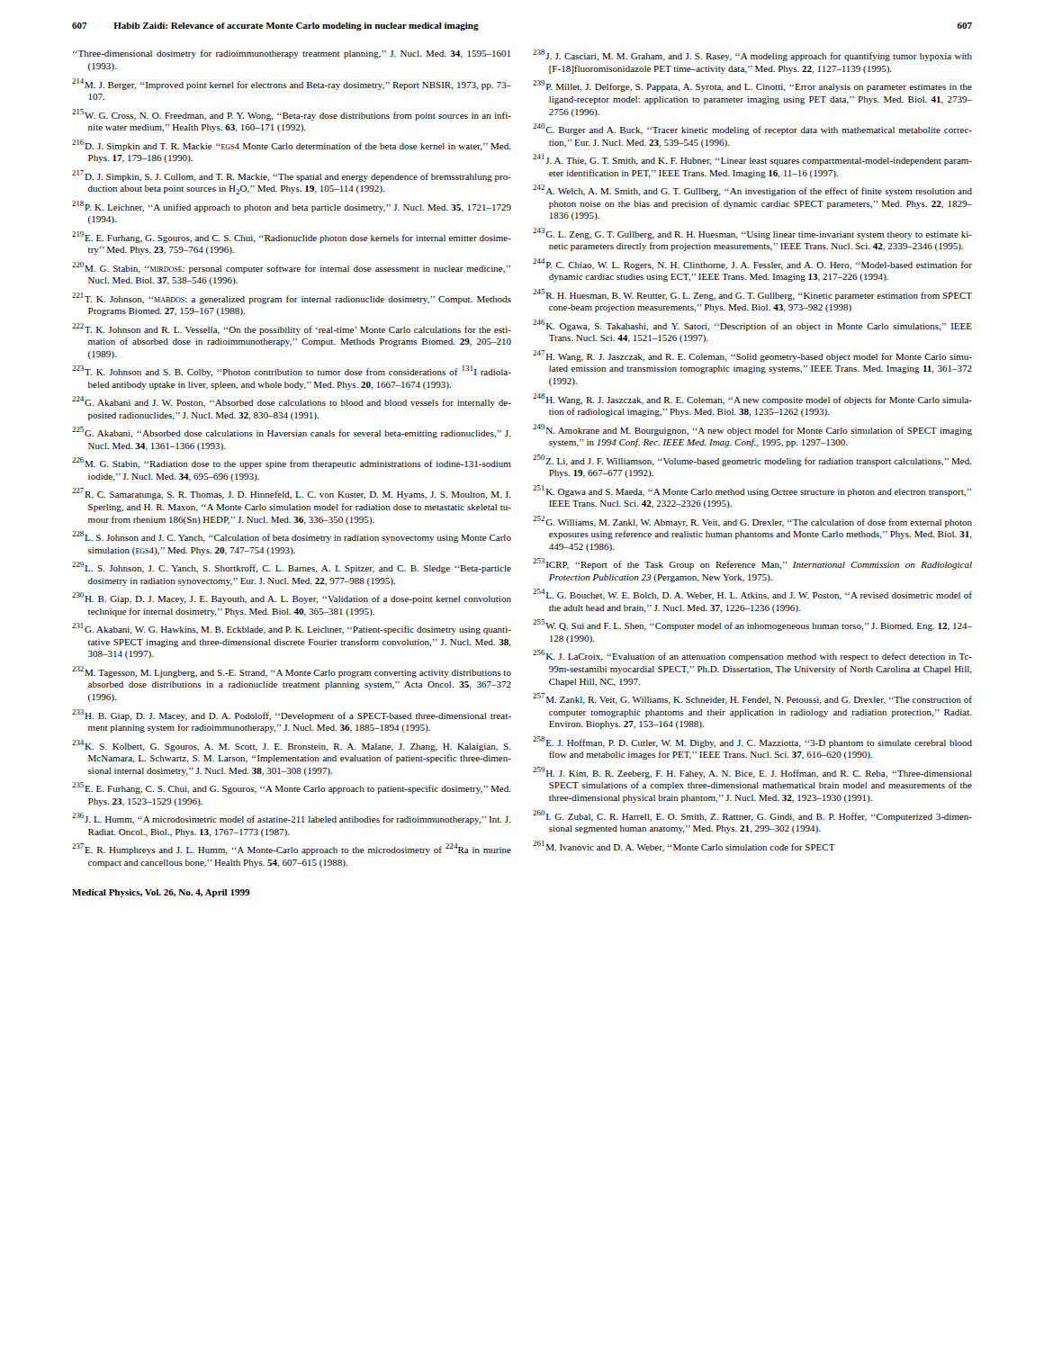607
Habib Zaidi: Relevance of accurate Monte Carlo modeling in nuclear medical imaging
607
‘‘Three-dimensional dosimetry for radioimmunotherapy treatment planning,’’ J. Nucl. Med. 34, 1595–1601 (1993).
214 M. J. Berger, ‘‘Improved point kernel for electrons and Beta-ray dosimetry,’’ Report NBSIR, 1973, pp. 73–107.
215 W. G. Cross, N. O. Freedman, and P. Y. Wong, ‘‘Beta-ray dose distributions from point sources in an infinite water medium,’’ Health Phys. 63, 160–171 (1992).
216 D. J. Simpkin and T. R. Mackie ‘‘egs4 Monte Carlo determination of the beta dose kernel in water,’’ Med. Phys. 17, 179–186 (1990).
217 D. J. Simpkin, S. J. Cullom, and T. R. Mackie, ‘‘The spatial and energy dependence of bremsstrahlung production about beta point sources in H2O,’’ Med. Phys. 19, 105–114 (1992).
218 P. K. Leichner, ‘‘A unified approach to photon and beta particle dosimetry,’’ J. Nucl. Med. 35, 1721–1729 (1994).
219 E. E. Furhang, G. Sgouros, and C. S. Chui, ‘‘Radionuclide photon dose kernels for internal emitter dosimetry’’ Med. Phys. 23, 759–764 (1996).
220 M. G. Stabin, ‘‘mirdose: personal computer software for internal dose assessment in nuclear medicine,’’ Nucl. Med. Biol. 37, 538–546 (1996).
221 T. K. Johnson, ‘‘mabdos: a generalized program for internal radionuclide dosimetry,’’ Comput. Methods Programs Biomed. 27, 159–167 (1988).
222 T. K. Johnson and R. L. Vessella, ‘‘On the possibility of ‘real-time’ Monte Carlo calculations for the estimation of absorbed dose in radioimmunotherapy,’’ Comput. Methods Programs Biomed. 29, 205–210 (1989).
223 T. K. Johnson and S. B. Colby, ‘‘Photon contribution to tumor dose from considerations of 131I radiolabeled antibody uptake in liver, spleen, and whole body,’’ Med. Phys. 20, 1667–1674 (1993).
224 G. Akabani and J. W. Poston, ‘‘Absorbed dose calculations to blood and blood vessels for internally deposited radionuclides,’’ J. Nucl. Med. 32, 830–834 (1991).
225 G. Akabani, ‘‘Absorbed dose calculations in Haversian canals for several beta-emitting radionuclides,’’ J. Nucl. Med. 34, 1361–1366 (1993).
226 M. G. Stabin, ‘‘Radiation dose to the upper spine from therapeutic administrations of iodine-131-sodium iodide,’’ J. Nucl. Med. 34, 695–696 (1993).
227 R. C. Samaratunga, S. R. Thomas, J. D. Hinnefeld, L. C. von Kuster, D. M. Hyams, J. S. Moulton, M. I. Sperling, and H. R. Maxon, ‘‘A Monte Carlo simulation model for radiation dose to metastatic skeletal tumour from rhenium 186(Sn) HEDP,’’ J. Nucl. Med. 36, 336–350 (1995).
228 L. S. Johnson and J. C. Yanch, ‘‘Calculation of beta dosimetry in radiation synovectomy using Monte Carlo simulation (egs4),’’ Med. Phys. 20, 747–754 (1993).
229 L. S. Johnson, J. C. Yanch, S. Shortkroff, C. L. Barnes, A. I. Spitzer, and C. B. Sledge ‘‘Beta-particle dosimetry in radiation synovectomy,’’ Eur. J. Nucl. Med. 22, 977–988 (1995).
230 H. B. Giap, D. J. Macey, J. E. Bayouth, and A. L. Boyer, ‘‘Validation of a dose-point kernel convolution technique for internal dosimetry,’’ Phys. Med. Biol. 40, 365–381 (1995).
231 G. Akabani, W. G. Hawkins, M. B. Eckblade, and P. K. Leichner, ‘‘Patient-specific dosimetry using quantitative SPECT imaging and three-dimensional discrete Fourier transform convolution,’’ J. Nucl. Med. 38, 308–314 (1997).
232 M. Tagesson, M. Ljungberg, and S.-E. Strand, ‘‘A Monte Carlo program converting activity distributions to absorbed dose distributions in a radionuclide treatment planning system,’’ Acta Oncol. 35, 367–372 (1996).
233 H. B. Giap, D. J. Macey, and D. A. Podoloff, ‘‘Development of a SPECT-based three-dimensional treatment planning system for radioimmunotherapy,’’ J. Nucl. Med. 36, 1885–1894 (1995).
234 K. S. Kolbert, G. Sgouros, A. M. Scott, J. E. Bronstein, R. A. Malane, J. Zhang, H. Kalaigian, S. McNamara, L. Schwartz, S. M. Larson, ‘‘Implementation and evaluation of patient-specific three-dimensional internal dosimetry,’’ J. Nucl. Med. 38, 301–308 (1997).
235 E. E. Furhang, C. S. Chui, and G. Sgouros, ‘‘A Monte Carlo approach to patient-specific dosimetry,’’ Med. Phys. 23, 1523–1529 (1996).
236 J. L. Humm, ‘‘A microdosimetric model of astatine-211 labeled antibodies for radioimmunotherapy,’’ Int. J. Radiat. Oncol., Biol., Phys. 13, 1767–1773 (1987).
237 E. R. Humphreys and J. L. Humm, ‘‘A Monte-Carlo approach to the microdosimetry of 224Ra in murine compact and cancellous bone,’’ Health Phys. 54, 607–615 (1988).
238 J. J. Casciari, M. M. Graham, and J. S. Rasey, ‘‘A modeling approach for quantifying tumor hypoxia with [F-18]fluoromisonidazole PET time–activity data,’’ Med. Phys. 22, 1127–1139 (1995).
239 P. Millet, J. Delforge, S. Pappata, A. Syrota, and L. Cinotti, ‘‘Error analysis on parameter estimates in the ligand-receptor model: application to parameter imaging using PET data,’’ Phys. Med. Biol. 41, 2739–2756 (1996).
240 C. Burger and A. Buck, ‘‘Tracer kinetic modeling of receptor data with mathematical metabolite correction,’’ Eur. J. Nucl. Med. 23, 539–545 (1996).
241 J. A. Thie, G. T. Smith, and K. F. Hubner, ‘‘Linear least squares compartmental-model-independent parameter identification in PET,’’ IEEE Trans. Med. Imaging 16, 11–16 (1997).
242 A. Welch, A. M. Smith, and G. T. Gullberg, ‘‘An investigation of the effect of finite system resolution and photon noise on the bias and precision of dynamic cardiac SPECT parameters,’’ Med. Phys. 22, 1829–1836 (1995).
243 G. L. Zeng, G. T. Gullberg, and R. H. Huesman, ‘‘Using linear time-invariant system theory to estimate kinetic parameters directly from projection measurements,’’ IEEE Trans. Nucl. Sci. 42, 2339–2346 (1995).
244 P. C. Chiao, W. L. Rogers, N. H. Clinthorne, J. A. Fessler, and A. O. Hero, ‘‘Model-based estimation for dynamic cardiac studies using ECT,’’ IEEE Trans. Med. Imaging 13, 217–226 (1994).
245 R. H. Huesman, B. W. Reutter, G. L. Zeng, and G. T. Gullberg, ‘‘Kinetic parameter estimation from SPECT cone-beam projection measurements,’’ Phys. Med. Biol. 43, 973–982 (1998)
246 K. Ogawa, S. Takahashi, and Y. Satori, ‘‘Description of an object in Monte Carlo simulations,’’ IEEE Trans. Nucl. Sci. 44, 1521–1526 (1997).
247 H. Wang, R. J. Jaszczak, and R. E. Coleman, ‘‘Solid geometry-based object model for Monte Carlo simulated emission and transmission tomographic imaging systems,’’ IEEE Trans. Med. Imaging 11, 361–372 (1992).
248 H. Wang, R. J. Jaszczak, and R. E. Coleman, ‘‘A new composite model of objects for Monte Carlo simulation of radiological imaging,’’ Phys. Med. Biol. 38, 1235–1262 (1993).
249 N. Amokrane and M. Bourguignon, ‘‘A new object model for Monte Carlo simulation of SPECT imaging system,’’ in 1994 Conf. Rec. IEEE Med. Imag. Conf., 1995, pp. 1297–1300.
250 Z. Li, and J. F. Williamson, ‘‘Volume-based geometric modeling for radiation transport calculations,’’ Med. Phys. 19, 667–677 (1992).
251 K. Ogawa and S. Maeda, ‘‘A Monte Carlo method using Octree structure in photon and electron transport,’’ IEEE Trans. Nucl. Sci. 42, 2322–2326 (1995).
252 G. Williams, M. Zankl, W. Abmayr, R. Veit, and G. Drexler, ‘‘The calculation of dose from external photon exposures using reference and realistic human phantoms and Monte Carlo methods,’’ Phys. Med. Biol. 31, 449–452 (1986).
253 ICRP, ‘‘Report of the Task Group on Reference Man,’’ International Commission on Radiological Protection Publication 23 (Pergamon, New York, 1975).
254 L. G. Bouchet, W. E. Bolch, D. A. Weber, H. L. Atkins, and J. W. Poston, ‘‘A revised dosimetric model of the adult head and brain,’’ J. Nucl. Med. 37, 1226–1236 (1996).
255 W. Q. Sui and F. L. Shen, ‘‘Computer model of an inhomogeneous human torso,’’ J. Biomed. Eng. 12, 124–128 (1990).
256 K. J. LaCroix, ‘‘Evaluation of an attenuation compensation method with respect to defect detection in Tc-99m-sestamibi myocardial SPECT,’’ Ph.D. Dissertation, The University of North Carolina at Chapel Hill, Chapel Hill, NC, 1997.
257 M. Zankl, R. Veit, G. Williams, K. Schneider, H. Fendel, N. Petoussi, and G. Drexler, ‘‘The construction of computer tomographic phantoms and their application in radiology and radiation protection,’’ Radiat. Environ. Biophys. 27, 153–164 (1988).
258 E. J. Hoffman, P. D. Cutler, W. M. Digby, and J. C. Mazziotta, ‘‘3-D phantom to simulate cerebral blood flow and metabolic images for PET,’’ IEEE Trans. Nucl. Sci. 37, 616–620 (1990).
259 H. J. Kim, B. R. Zeeberg, F. H. Fahey, A. N. Bice, E. J. Hoffman, and R. C. Reba, ‘‘Three-dimensional SPECT simulations of a complex three-dimensional mathematical brain model and measurements of the three-dimensional physical brain phantom,’’ J. Nucl. Med. 32, 1923–1930 (1991).
260 I. G. Zubal, C. R. Harrell, E. O. Smith, Z. Rattner, G. Gindi, and B. P. Hoffer, ‘‘Computerized 3-dimensional segmented human anatomy,’’ Med. Phys. 21, 299–302 (1994).
261 M. Ivanovic and D. A. Weber, ‘‘Monte Carlo simulation code for SPECT
Medical Physics, Vol. 26, No. 4, April 1999